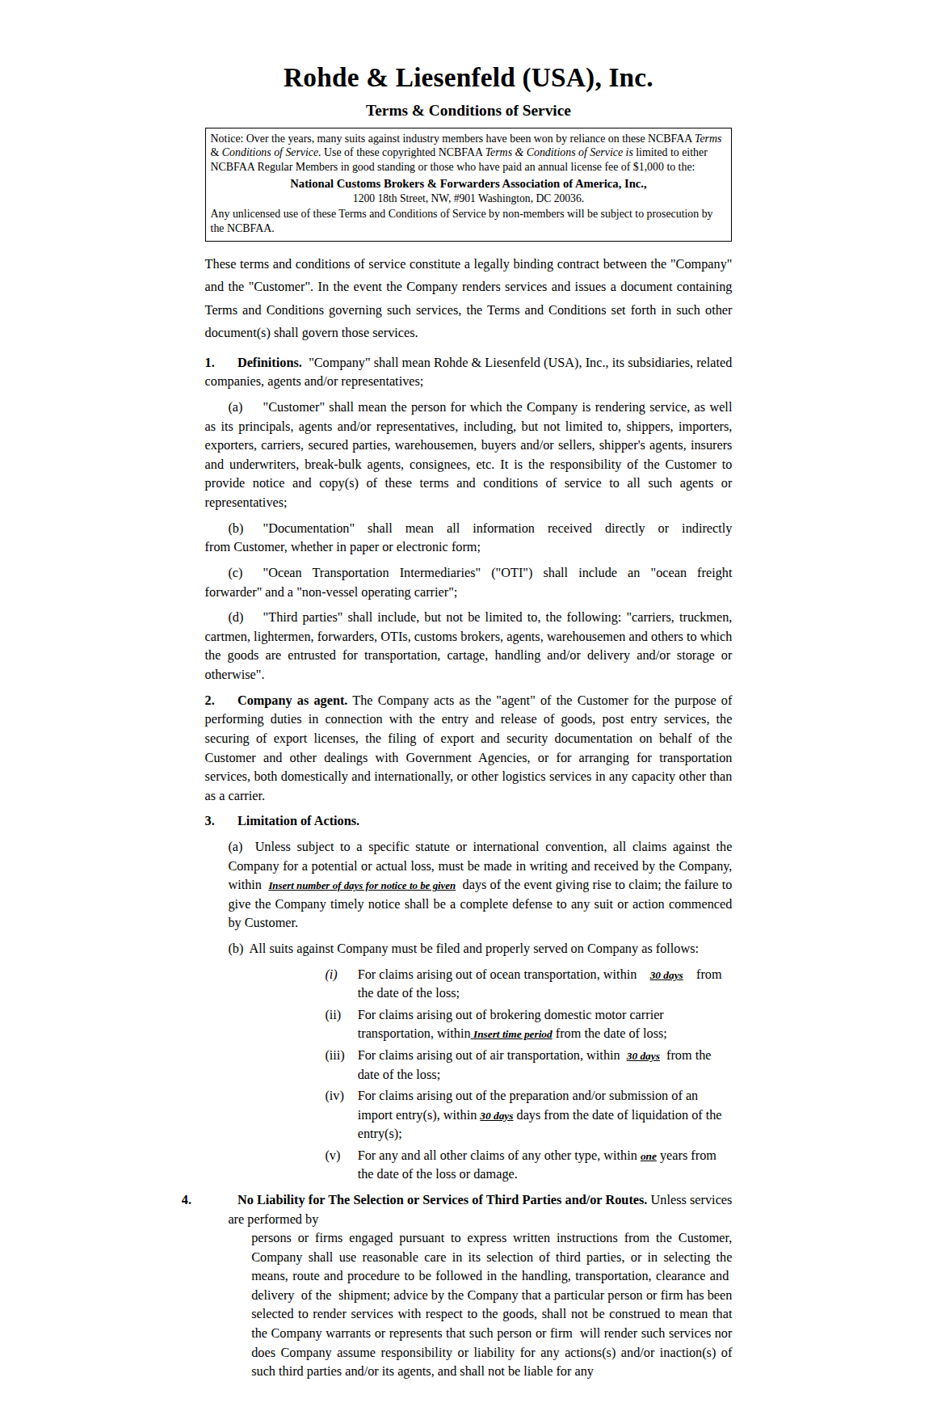Rohde & Liesenfeld (USA), Inc.
Terms & Conditions of Service
Notice: Over the years, many suits against industry members have been won by reliance on these NCBFAA Terms & Conditions of Service. Use of these copyrighted NCBFAA Terms & Conditions of Service is limited to either NCBFAA Regular Members in good standing or those who have paid an annual license fee of $1,000 to the:
National Customs Brokers & Forwarders Association of America, Inc.,
1200 18th Street, NW, #901 Washington, DC 20036.
Any unlicensed use of these Terms and Conditions of Service by non-members will be subject to prosecution by the NCBFAA.
These terms and conditions of service constitute a legally binding contract between the "Company" and the "Customer". In the event the Company renders services and issues a document containing Terms and Conditions governing such services, the Terms and Conditions set forth in such other document(s) shall govern those services.
1. Definitions. "Company" shall mean Rohde & Liesenfeld (USA), Inc., its subsidiaries, related companies, agents and/or representatives;
(a)"Customer" shall mean the person for which the Company is rendering service, as well as its principals, agents and/or representatives, including, but not limited to, shippers, importers, exporters, carriers, secured parties, warehousemen, buyers and/or sellers, shipper's agents, insurers and underwriters, break-bulk agents, consignees, etc. It is the responsibility of the Customer to provide notice and copy(s) of these terms and conditions of service to all such agents or representatives;
(b)"Documentation" shall mean all information received directly or indirectly from Customer, whether in paper or electronic form;
(c)"Ocean Transportation Intermediaries" ("OTI") shall include an "ocean freight forwarder" and a "non-vessel operating carrier";
(d)"Third parties" shall include, but not be limited to, the following: "carriers, truckmen, cartmen, lightermen, forwarders, OTIs, customs brokers, agents, warehousemen and others to which the goods are entrusted for transportation, cartage, handling and/or delivery and/or storage or otherwise".
2. Company as agent. The Company acts as the "agent" of the Customer for the purpose of performing duties in connection with the entry and release of goods, post entry services, the securing of export licenses, the filing of export and security documentation on behalf of the Customer and other dealings with Government Agencies, or for arranging for transportation services, both domestically and internationally, or other logistics services in any capacity other than as a carrier.
3. Limitation of Actions.
(a) Unless subject to a specific statute or international convention, all claims against the Company for a potential or actual loss, must be made in writing and received by the Company, within Insert number of days for notice to be given days of the event giving rise to claim; the failure to give the Company timely notice shall be a complete defense to any suit or action commenced by Customer.
(b) All suits against Company must be filed and properly served on Company as follows:
(i) For claims arising out of ocean transportation, within 30 days from the date of the loss;
(ii) For claims arising out of brokering domestic motor carrier transportation, within Insert time period from the date of loss;
(iii) For claims arising out of air transportation, within 30 days from the date of the loss;
(iv) For claims arising out of the preparation and/or submission of an import entry(s), within 30 days days from the date of liquidation of the entry(s);
(v) For any and all other claims of any other type, within one years from the date of the loss or damage.
4. No Liability for The Selection or Services of Third Parties and/or Routes. Unless services are performed by persons or firms engaged pursuant to express written instructions from the Customer, Company shall use reasonable care in its selection of third parties, or in selecting the means, route and procedure to be followed in the handling, transportation, clearance and delivery of the shipment; advice by the Company that a particular person or firm has been selected to render services with respect to the goods, shall not be construed to mean that the Company warrants or represents that such person or firm will render such services nor does Company assume responsibility or liability for any actions(s) and/or inaction(s) of such third parties and/or its agents, and shall not be liable for any